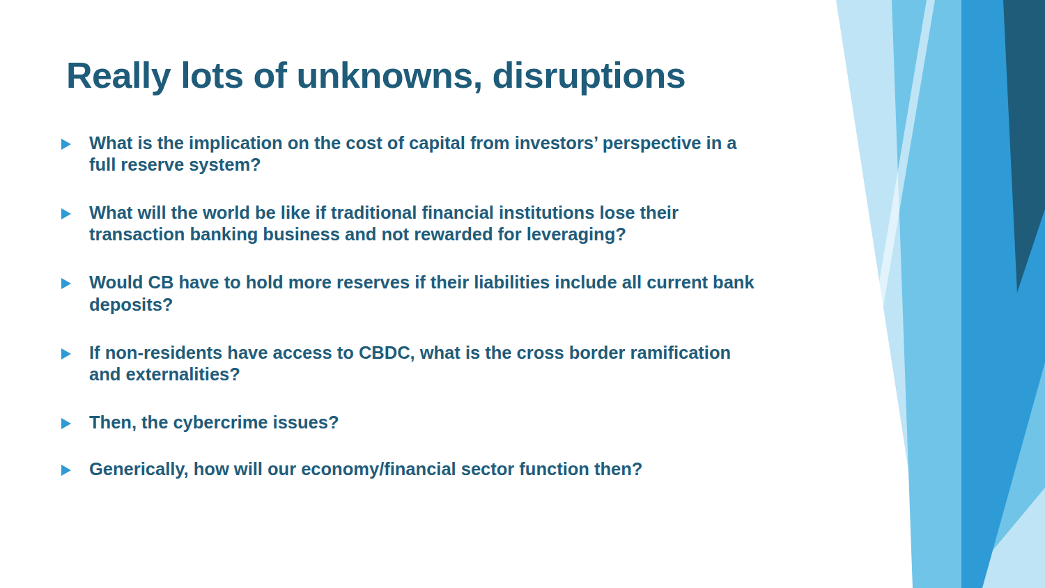Really lots of unknowns, disruptions
What is the implication on the cost of capital from investors’ perspective in a full reserve system?
What will the world be like if traditional financial institutions lose their transaction banking business and not rewarded for leveraging?
Would CB have to hold more reserves if their liabilities include all current bank deposits?
If non-residents have access to CBDC, what is the cross border ramification and externalities?
Then, the cybercrime issues?
Generically, how will our economy/financial sector function then?